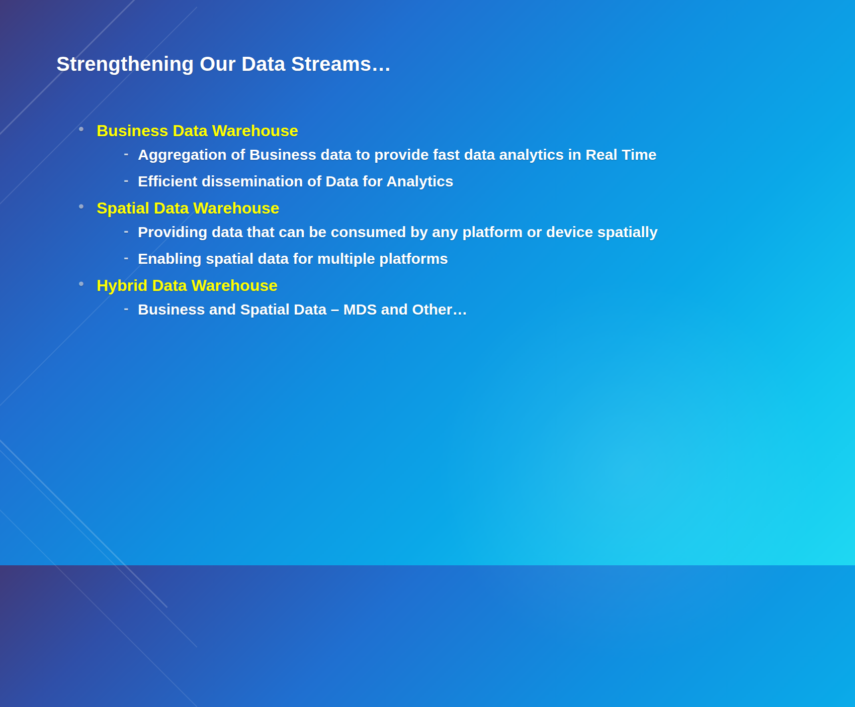Strengthening Our Data Streams…
Business Data Warehouse
Aggregation of Business data to provide fast data analytics in Real Time
Efficient dissemination of Data for Analytics
Spatial Data Warehouse
Providing data that can be consumed by any platform or device spatially
Enabling spatial data for multiple platforms
Hybrid Data Warehouse
Business and Spatial Data – MDS and Other…